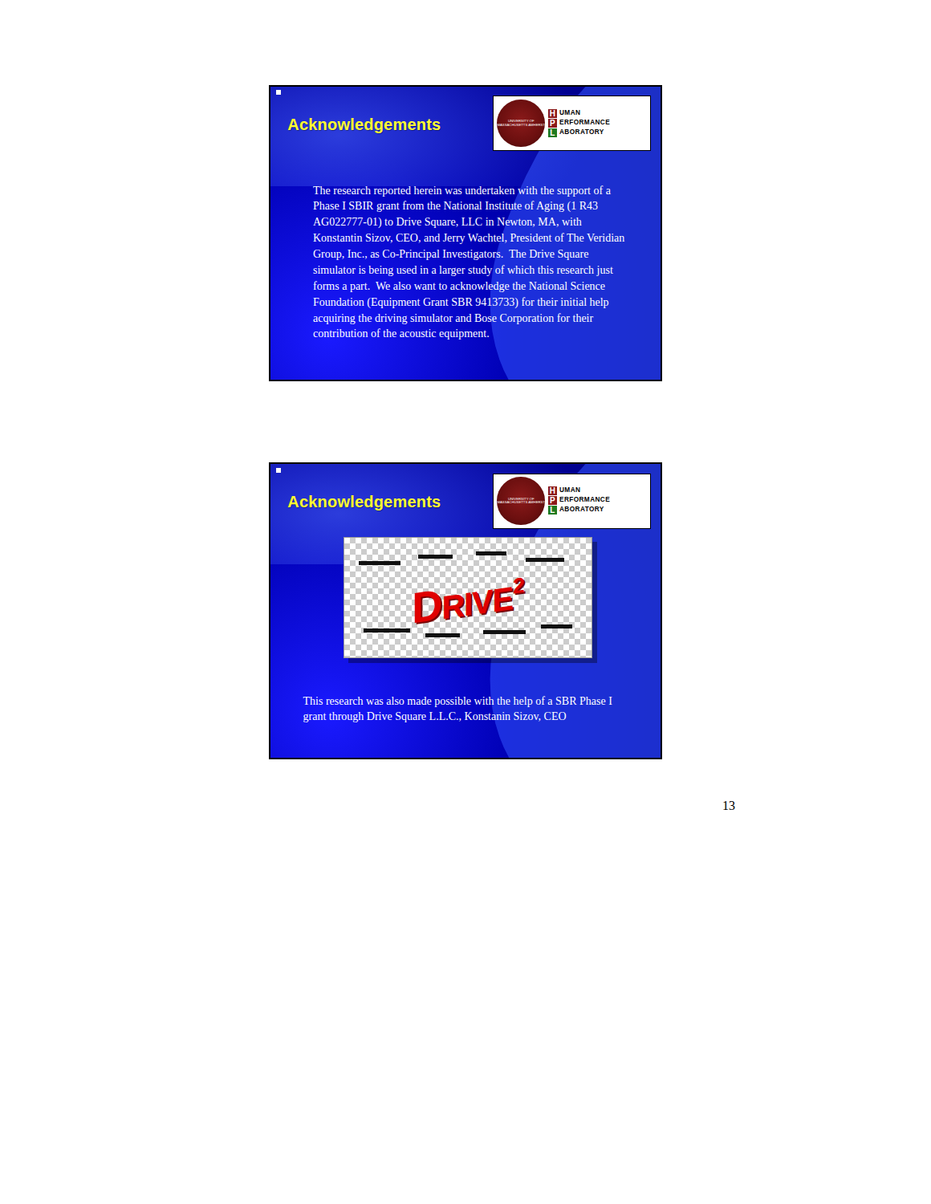Acknowledgements
UNIVERSITY OF MASSACHUSETTS AMHERST
HUMAN
PERFORMANCE
LABORATORY
The research reported herein was undertaken with the support of a Phase I SBIR grant from the National Institute of Aging (1 R43 AG022777-01) to Drive Square, LLC in Newton, MA, with Konstantin Sizov, CEO, and Jerry Wachtel, President of The Veridian Group, Inc., as Co-Principal Investigators. The Drive Square simulator is being used in a larger study of which this research just forms a part. We also want to acknowledge the National Science Foundation (Equipment Grant SBR 9413733) for their initial help acquiring the driving simulator and Bose Corporation for their contribution of the acoustic equipment.
Acknowledgements
UNIVERSITY OF MASSACHUSETTS AMHERST
HUMAN
PERFORMANCE
LABORATORY
DRIVE 2
This research was also made possible with the help of a SBR Phase I grant through Drive Square L.L.C., Konstanin Sizov, CEO
13